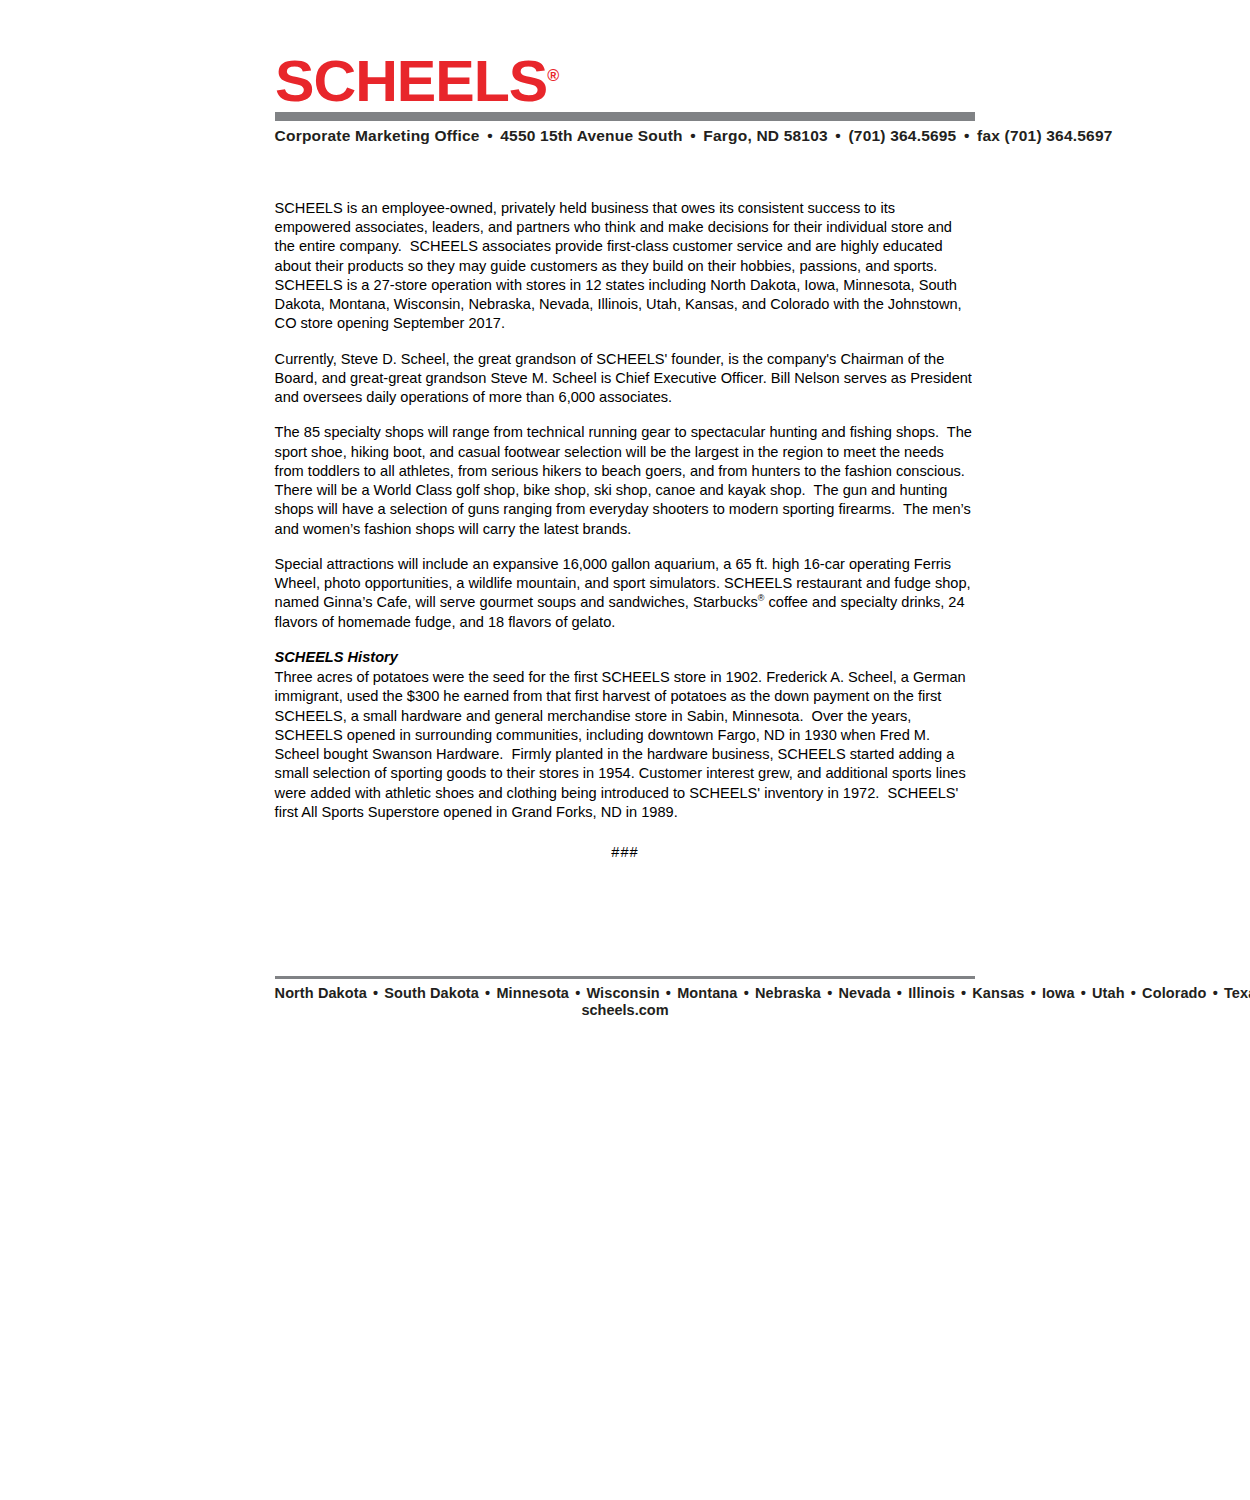SCHEELS®
Corporate Marketing Office • 4550 15th Avenue South • Fargo, ND 58103 • (701) 364.5695 • fax (701) 364.5697
SCHEELS is an employee-owned, privately held business that owes its consistent success to its empowered associates, leaders, and partners who think and make decisions for their individual store and the entire company. SCHEELS associates provide first-class customer service and are highly educated about their products so they may guide customers as they build on their hobbies, passions, and sports. SCHEELS is a 27-store operation with stores in 12 states including North Dakota, Iowa, Minnesota, South Dakota, Montana, Wisconsin, Nebraska, Nevada, Illinois, Utah, Kansas, and Colorado with the Johnstown, CO store opening September 2017.
Currently, Steve D. Scheel, the great grandson of SCHEELS' founder, is the company's Chairman of the Board, and great-great grandson Steve M. Scheel is Chief Executive Officer. Bill Nelson serves as President and oversees daily operations of more than 6,000 associates.
The 85 specialty shops will range from technical running gear to spectacular hunting and fishing shops. The sport shoe, hiking boot, and casual footwear selection will be the largest in the region to meet the needs from toddlers to all athletes, from serious hikers to beach goers, and from hunters to the fashion conscious. There will be a World Class golf shop, bike shop, ski shop, canoe and kayak shop. The gun and hunting shops will have a selection of guns ranging from everyday shooters to modern sporting firearms. The men’s and women’s fashion shops will carry the latest brands.
Special attractions will include an expansive 16,000 gallon aquarium, a 65 ft. high 16-car operating Ferris Wheel, photo opportunities, a wildlife mountain, and sport simulators. SCHEELS restaurant and fudge shop, named Ginna’s Cafe, will serve gourmet soups and sandwiches, Starbucks® coffee and specialty drinks, 24 flavors of homemade fudge, and 18 flavors of gelato.
SCHEELS History
Three acres of potatoes were the seed for the first SCHEELS store in 1902. Frederick A. Scheel, a German immigrant, used the $300 he earned from that first harvest of potatoes as the down payment on the first SCHEELS, a small hardware and general merchandise store in Sabin, Minnesota. Over the years, SCHEELS opened in surrounding communities, including downtown Fargo, ND in 1930 when Fred M. Scheel bought Swanson Hardware. Firmly planted in the hardware business, SCHEELS started adding a small selection of sporting goods to their stores in 1954. Customer interest grew, and additional sports lines were added with athletic shoes and clothing being introduced to SCHEELS' inventory in 1972. SCHEELS' first All Sports Superstore opened in Grand Forks, ND in 1989.
###
North Dakota • South Dakota • Minnesota • Wisconsin • Montana • Nebraska • Nevada • Illinois • Kansas • Iowa • Utah • Colorado • Texas
scheels.com